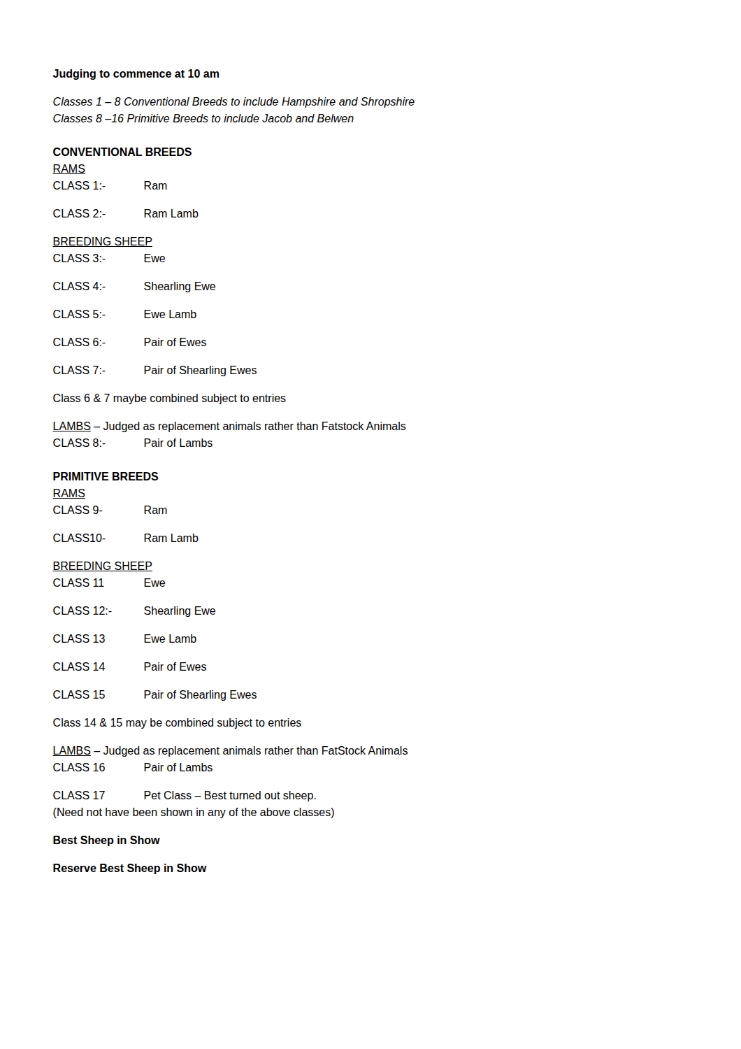Judging to commence at 10 am
Classes 1 – 8 Conventional Breeds to include Hampshire and Shropshire
Classes 8 –16 Primitive Breeds to include Jacob and Belwen
CONVENTIONAL BREEDS
RAMS
CLASS 1:-Ram
CLASS 2:-Ram Lamb
BREEDING SHEEP
CLASS 3:-Ewe
CLASS 4:-Shearling Ewe
CLASS 5:-Ewe Lamb
CLASS 6:-Pair of Ewes
CLASS 7:-Pair of Shearling Ewes
Class 6 & 7 maybe combined subject to entries
LAMBS – Judged as replacement animals rather than Fatstock Animals
CLASS 8:-Pair of Lambs
PRIMITIVE BREEDS
RAMS
CLASS 9-Ram
CLASS10-Ram Lamb
BREEDING SHEEP
CLASS 11 Ewe
CLASS 12:-Shearling Ewe
CLASS 13 Ewe Lamb
CLASS 14 Pair of Ewes
CLASS 15 Pair of Shearling Ewes
Class 14 & 15 may be combined subject to entries
LAMBS – Judged as replacement animals rather than FatStock Animals
CLASS 16 Pair of Lambs
CLASS 17 Pet Class – Best turned out sheep.
(Need not have been shown in any of the above classes)
Best Sheep in Show
Reserve Best Sheep in Show